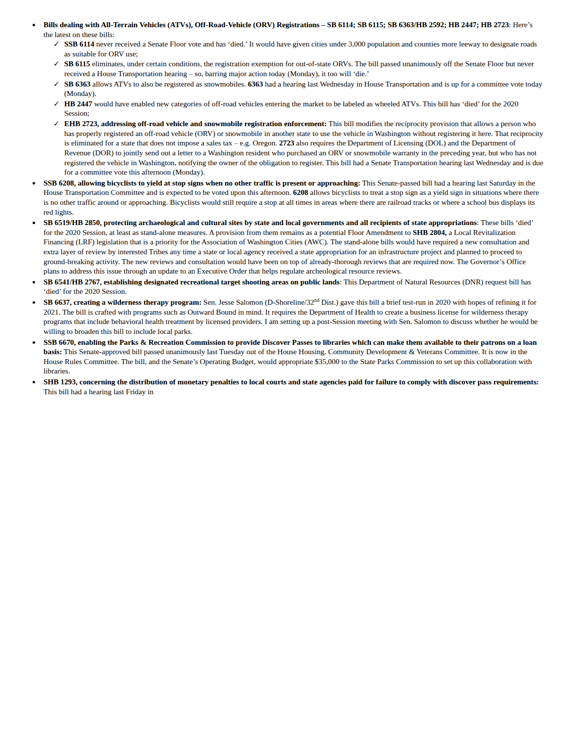Bills dealing with All-Terrain Vehicles (ATVs), Off-Road-Vehicle (ORV) Registrations – SB 6114; SB 6115; SB 6363/HB 2592; HB 2447; HB 2723: Here’s the latest on these bills:
SSB 6114 never received a Senate Floor vote and has ‘died.’ It would have given cities under 3,000 population and counties more leeway to designate roads as suitable for ORV use;
SB 6115 eliminates, under certain conditions, the registration exemption for out-of-state ORVs. The bill passed unanimously off the Senate Floor but never received a House Transportation hearing – so, barring major action today (Monday), it too will ‘die.’
SB 6363 allows ATVs to also be registered as snowmobiles. 6363 had a hearing last Wednesday in House Transportation and is up for a committee vote today (Monday).
HB 2447 would have enabled new categories of off-road vehicles entering the market to be labeled as wheeled ATVs. This bill has ‘died’ for the 2020 Session;
EHB 2723, addressing off-road vehicle and snowmobile registration enforcement: This bill modifies the reciprocity provision that allows a person who has properly registered an off-road vehicle (ORV) or snowmobile in another state to use the vehicle in Washington without registering it here. That reciprocity is eliminated for a state that does not impose a sales tax – e.g. Oregon. 2723 also requires the Department of Licensing (DOL) and the Department of Revenue (DOR) to jointly send out a letter to a Washington resident who purchased an ORV or snowmobile warranty in the preceding year, but who has not registered the vehicle in Washington, notifying the owner of the obligation to register. This bill had a Senate Transportation hearing last Wednesday and is due for a committee vote this afternoon (Monday).
SSB 6208, allowing bicyclists to yield at stop signs when no other traffic is present or approaching: This Senate-passed bill had a hearing last Saturday in the House Transportation Committee and is expected to be voted upon this afternoon. 6208 allows bicyclists to treat a stop sign as a yield sign in situations where there is no other traffic around or approaching. Bicyclists would still require a stop at all times in areas where there are railroad tracks or where a school bus displays its red lights.
SB 6519/HB 2850, protecting archaeological and cultural sites by state and local governments and all recipients of state appropriations: These bills ‘died’ for the 2020 Session, at least as stand-alone measures. A provision from them remains as a potential Floor Amendment to SHB 2804, a Local Revitalization Financing (LRF) legislation that is a priority for the Association of Washington Cities (AWC). The stand-alone bills would have required a new consultation and extra layer of review by interested Tribes any time a state or local agency received a state appropriation for an infrastructure project and planned to proceed to ground-breaking activity. The new reviews and consultation would have been on top of already-thorough reviews that are required now. The Governor’s Office plans to address this issue through an update to an Executive Order that helps regulate archeological resource reviews.
SB 6541/HB 2767, establishing designated recreational target shooting areas on public lands: This Department of Natural Resources (DNR) request bill has ‘died’ for the 2020 Session.
SB 6637, creating a wilderness therapy program: Sen. Jesse Salomon (D-Shoreline/32nd Dist.) gave this bill a brief test-run in 2020 with hopes of refining it for 2021. The bill is crafted with programs such as Outward Bound in mind. It requires the Department of Health to create a business license for wilderness therapy programs that include behavioral health treatment by licensed providers. I am setting up a post-Session meeting with Sen. Salomon to discuss whether he would be willing to broaden this bill to include local parks.
SSB 6670, enabling the Parks & Recreation Commission to provide Discover Passes to libraries which can make them available to their patrons on a loan basis: This Senate-approved bill passed unanimously last Tuesday out of the House Housing, Community Development & Veterans Committee. It is now in the House Rules Committee. The bill, and the Senate’s Operating Budget, would appropriate $35,000 to the State Parks Commission to set up this collaboration with libraries.
SHB 1293, concerning the distribution of monetary penalties to local courts and state agencies paid for failure to comply with discover pass requirements: This bill had a hearing last Friday in